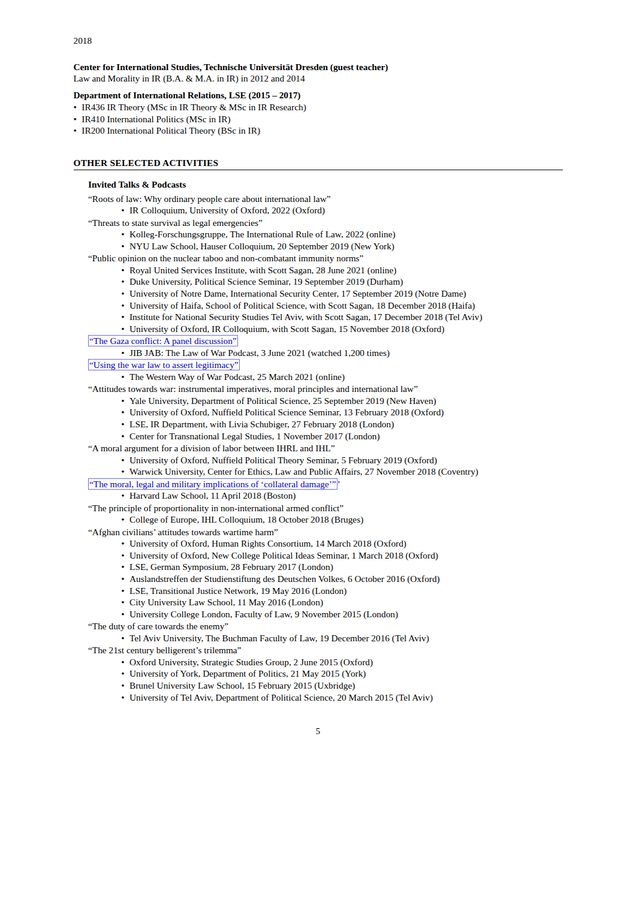2018
Center for International Studies, Technische Universität Dresden (guest teacher)
Law and Morality in IR (B.A. & M.A. in IR) in 2012 and 2014
Department of International Relations, LSE (2015 – 2017)
IR436 IR Theory (MSc in IR Theory & MSc in IR Research)
IR410 International Politics (MSc in IR)
IR200 International Political Theory (BSc in IR)
OTHER SELECTED ACTIVITIES
Invited Talks & Podcasts
“Roots of law: Why ordinary people care about international law”
IR Colloquium, University of Oxford, 2022 (Oxford)
“Threats to state survival as legal emergencies”
Kolleg-Forschungsgruppe, The International Rule of Law, 2022 (online)
NYU Law School, Hauser Colloquium, 20 September 2019 (New York)
“Public opinion on the nuclear taboo and non-combatant immunity norms”
Royal United Services Institute, with Scott Sagan, 28 June 2021 (online)
Duke University, Political Science Seminar, 19 September 2019 (Durham)
University of Notre Dame, International Security Center, 17 September 2019 (Notre Dame)
University of Haifa, School of Political Science, with Scott Sagan, 18 December 2018 (Haifa)
Institute for National Security Studies Tel Aviv, with Scott Sagan, 17 December 2018 (Tel Aviv)
University of Oxford, IR Colloquium, with Scott Sagan, 15 November 2018 (Oxford)
“The Gaza conflict: A panel discussion”
JIB JAB: The Law of War Podcast, 3 June 2021 (watched 1,200 times)
“Using the war law to assert legitimacy”
The Western Way of War Podcast, 25 March 2021 (online)
“Attitudes towards war: instrumental imperatives, moral principles and international law”
Yale University, Department of Political Science, 25 September 2019 (New Haven)
University of Oxford, Nuffield Political Science Seminar, 13 February 2018 (Oxford)
LSE, IR Department, with Livia Schubiger, 27 February 2018 (London)
Center for Transnational Legal Studies, 1 November 2017 (London)
“A moral argument for a division of labor between IHRL and IHL”
University of Oxford, Nuffield Political Theory Seminar, 5 February 2019 (Oxford)
Warwick University, Center for Ethics, Law and Public Affairs, 27 November 2018 (Coventry)
“The moral, legal and military implications of ‘collateral damage’”’
Harvard Law School, 11 April 2018 (Boston)
“The principle of proportionality in non-international armed conflict”
College of Europe, IHL Colloquium, 18 October 2018 (Bruges)
“Afghan civilians’ attitudes towards wartime harm”
University of Oxford, Human Rights Consortium, 14 March 2018 (Oxford)
University of Oxford, New College Political Ideas Seminar, 1 March 2018 (Oxford)
LSE, German Symposium, 28 February 2017 (London)
Auslandstreffen der Studienstiftung des Deutschen Volkes, 6 October 2016 (Oxford)
LSE, Transitional Justice Network, 19 May 2016 (London)
City University Law School, 11 May 2016 (London)
University College London, Faculty of Law, 9 November 2015 (London)
“The duty of care towards the enemy”
Tel Aviv University, The Buchman Faculty of Law, 19 December 2016 (Tel Aviv)
“The 21st century belligerent’s trilemma”
Oxford University, Strategic Studies Group, 2 June 2015 (Oxford)
University of York, Department of Politics, 21 May 2015 (York)
Brunel University Law School, 15 February 2015 (Uxbridge)
University of Tel Aviv, Department of Political Science, 20 March 2015 (Tel Aviv)
5